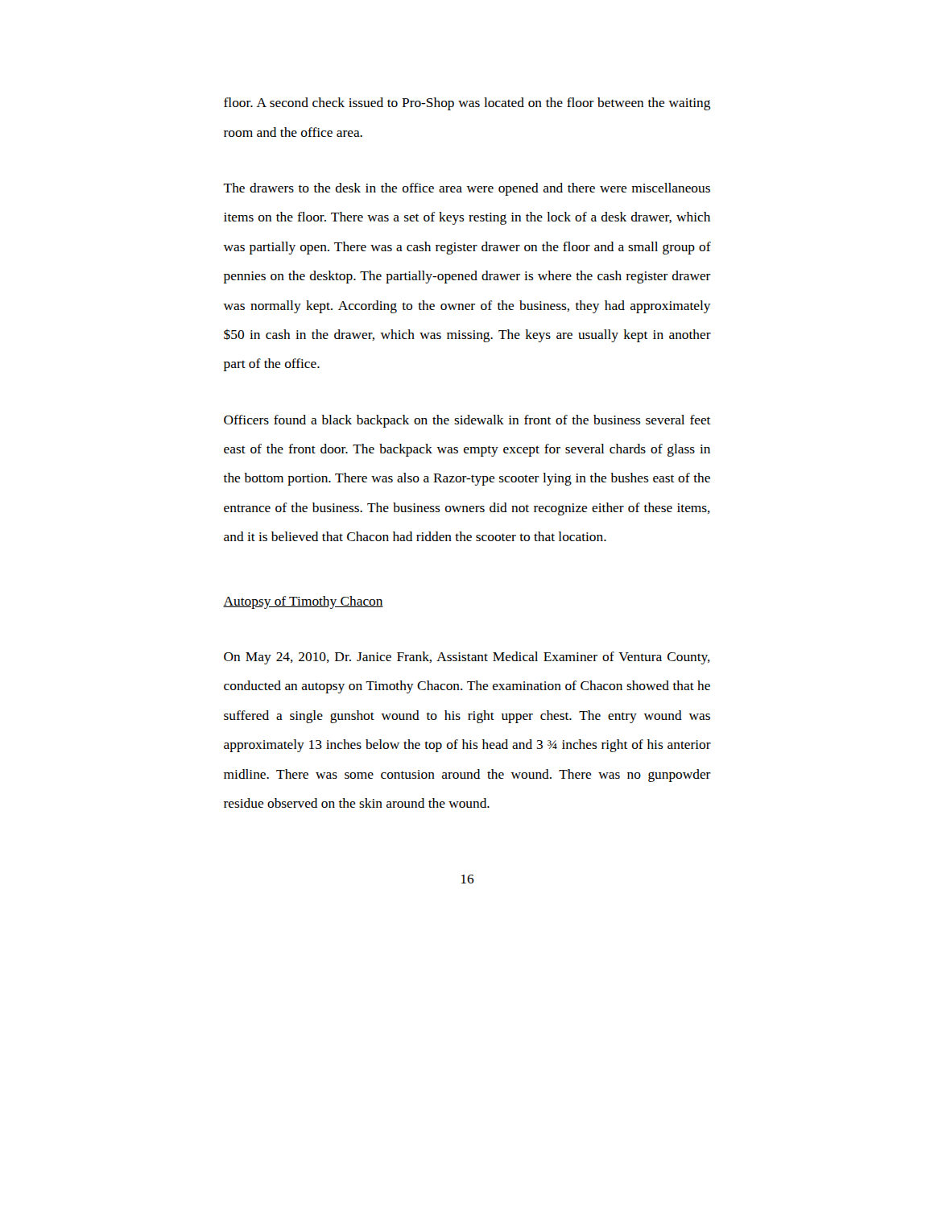floor. A second check issued to Pro-Shop was located on the floor between the waiting room and the office area.
The drawers to the desk in the office area were opened and there were miscellaneous items on the floor. There was a set of keys resting in the lock of a desk drawer, which was partially open. There was a cash register drawer on the floor and a small group of pennies on the desktop. The partially-opened drawer is where the cash register drawer was normally kept. According to the owner of the business, they had approximately $50 in cash in the drawer, which was missing. The keys are usually kept in another part of the office.
Officers found a black backpack on the sidewalk in front of the business several feet east of the front door. The backpack was empty except for several chards of glass in the bottom portion. There was also a Razor-type scooter lying in the bushes east of the entrance of the business. The business owners did not recognize either of these items, and it is believed that Chacon had ridden the scooter to that location.
Autopsy of Timothy Chacon
On May 24, 2010, Dr. Janice Frank, Assistant Medical Examiner of Ventura County, conducted an autopsy on Timothy Chacon. The examination of Chacon showed that he suffered a single gunshot wound to his right upper chest. The entry wound was approximately 13 inches below the top of his head and 3 ¾ inches right of his anterior midline. There was some contusion around the wound. There was no gunpowder residue observed on the skin around the wound.
16